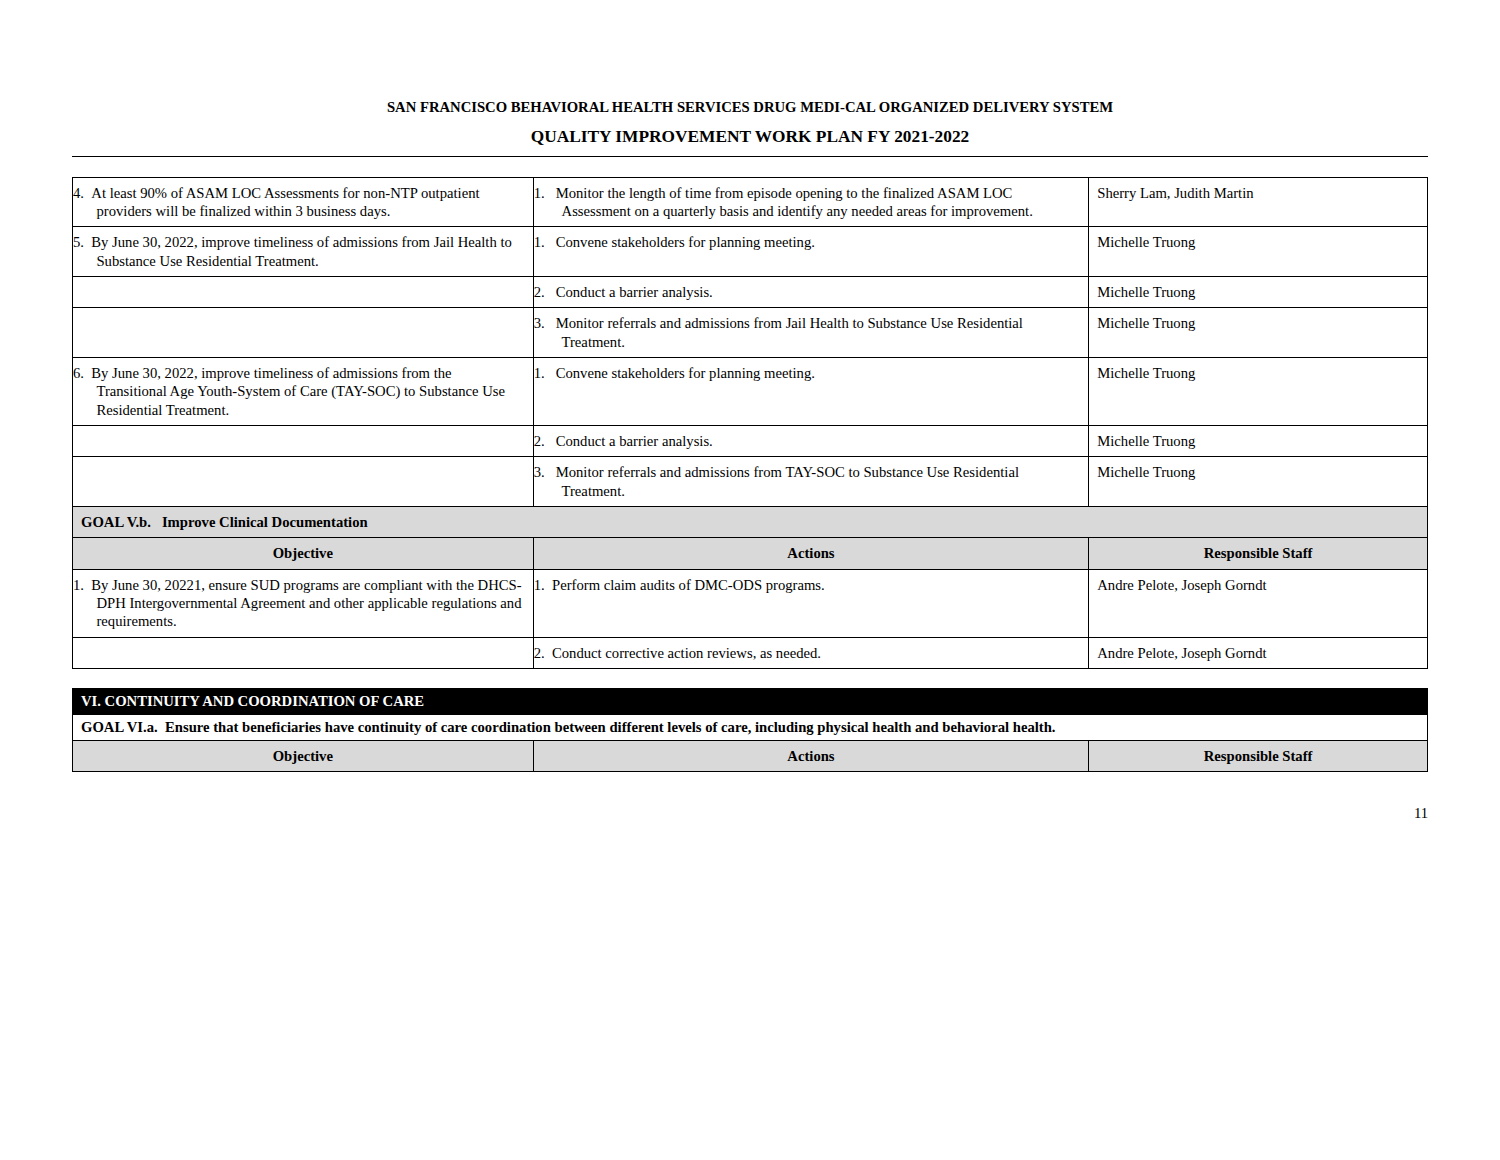SAN FRANCISCO BEHAVIORAL HEALTH SERVICES DRUG MEDI-CAL ORGANIZED DELIVERY SYSTEM
QUALITY IMPROVEMENT WORK PLAN FY 2021-2022
| 4. At least 90% of ASAM LOC Assessments for non-NTP outpatient providers will be finalized within 3 business days. | 1. Monitor the length of time from episode opening to the finalized ASAM LOC Assessment on a quarterly basis and identify any needed areas for improvement. | Sherry Lam, Judith Martin |
| 5. By June 30, 2022, improve timeliness of admissions from Jail Health to Substance Use Residential Treatment. | 1. Convene stakeholders for planning meeting. | Michelle Truong |
| | 2. Conduct a barrier analysis. | Michelle Truong |
| | 3. Monitor referrals and admissions from Jail Health to Substance Use Residential Treatment. | Michelle Truong |
| 6. By June 30, 2022, improve timeliness of admissions from the Transitional Age Youth-System of Care (TAY-SOC) to Substance Use Residential Treatment. | 1. Convene stakeholders for planning meeting. | Michelle Truong |
| | 2. Conduct a barrier analysis. | Michelle Truong |
| | 3. Monitor referrals and admissions from TAY-SOC to Substance Use Residential Treatment. | Michelle Truong |
| GOAL V.b. Improve Clinical Documentation |
| Objective | Actions | Responsible Staff |
| 1. By June 30, 20221, ensure SUD programs are compliant with the DHCS-DPH Intergovernmental Agreement and other applicable regulations and requirements. | 1. Perform claim audits of DMC-ODS programs. | Andre Pelote, Joseph Gorndt |
| | 2. Conduct corrective action reviews, as needed. | Andre Pelote, Joseph Gorndt |
VI. CONTINUITY AND COORDINATION OF CARE
GOAL VI.a. Ensure that beneficiaries have continuity of care coordination between different levels of care, including physical health and behavioral health.
| Objective | Actions | Responsible Staff |
11